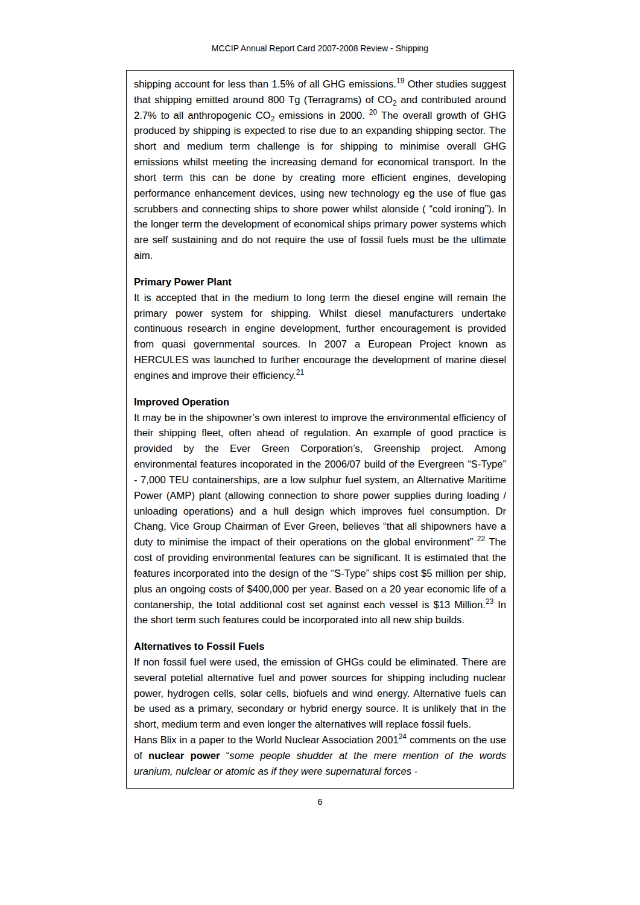MCCIP Annual Report Card 2007-2008 Review - Shipping
shipping account for less than 1.5% of all GHG emissions.19 Other studies suggest that shipping emitted around 800 Tg (Terragrams) of CO2 and contributed around 2.7% to all anthropogenic CO2 emissions in 2000. 20 The overall growth of GHG produced by shipping is expected to rise due to an expanding shipping sector. The short and medium term challenge is for shipping to minimise overall GHG emissions whilst meeting the increasing demand for economical transport. In the short term this can be done by creating more efficient engines, developing performance enhancement devices, using new technology eg the use of flue gas scrubbers and connecting ships to shore power whilst alonside ( “cold ironing”). In the longer term the development of economical ships primary power systems which are self sustaining and do not require the use of fossil fuels must be the ultimate aim.
Primary Power Plant
It is accepted that in the medium to long term the diesel engine will remain the primary power system for shipping. Whilst diesel manufacturers undertake continuous research in engine development, further encouragement is provided from quasi governmental sources. In 2007 a European Project known as HERCULES was launched to further encourage the development of marine diesel engines and improve their efficiency.21
Improved Operation
It may be in the shipowner’s own interest to improve the environmental efficiency of their shipping fleet, often ahead of regulation. An example of good practice is provided by the Ever Green Corporation’s, Greenship project. Among environmental features incoporated in the 2006/07 build of the Evergreen “S-Type” - 7,000 TEU containerships, are a low sulphur fuel system, an Alternative Maritime Power (AMP) plant (allowing connection to shore power supplies during loading / unloading operations) and a hull design which improves fuel consumption. Dr Chang, Vice Group Chairman of Ever Green, believes “that all shipowners have a duty to minimise the impact of their operations on the global environment” 22 The cost of providing environmental features can be significant. It is estimated that the features incorporated into the design of the “S-Type” ships cost $5 million per ship, plus an ongoing costs of $400,000 per year. Based on a 20 year economic life of a contanership, the total additional cost set against each vessel is $13 Million.23 In the short term such features could be incorporated into all new ship builds.
Alternatives to Fossil Fuels
If non fossil fuel were used, the emission of GHGs could be eliminated. There are several potetial alternative fuel and power sources for shipping including nuclear power, hydrogen cells, solar cells, biofuels and wind energy. Alternative fuels can be used as a primary, secondary or hybrid energy source. It is unlikely that in the short, medium term and even longer the alternatives will replace fossil fuels.
Hans Blix in a paper to the World Nuclear Association 200124 comments on the use of nuclear power “some people shudder at the mere mention of the words uranium, nulclear or atomic as if they were supernatural forces -
6